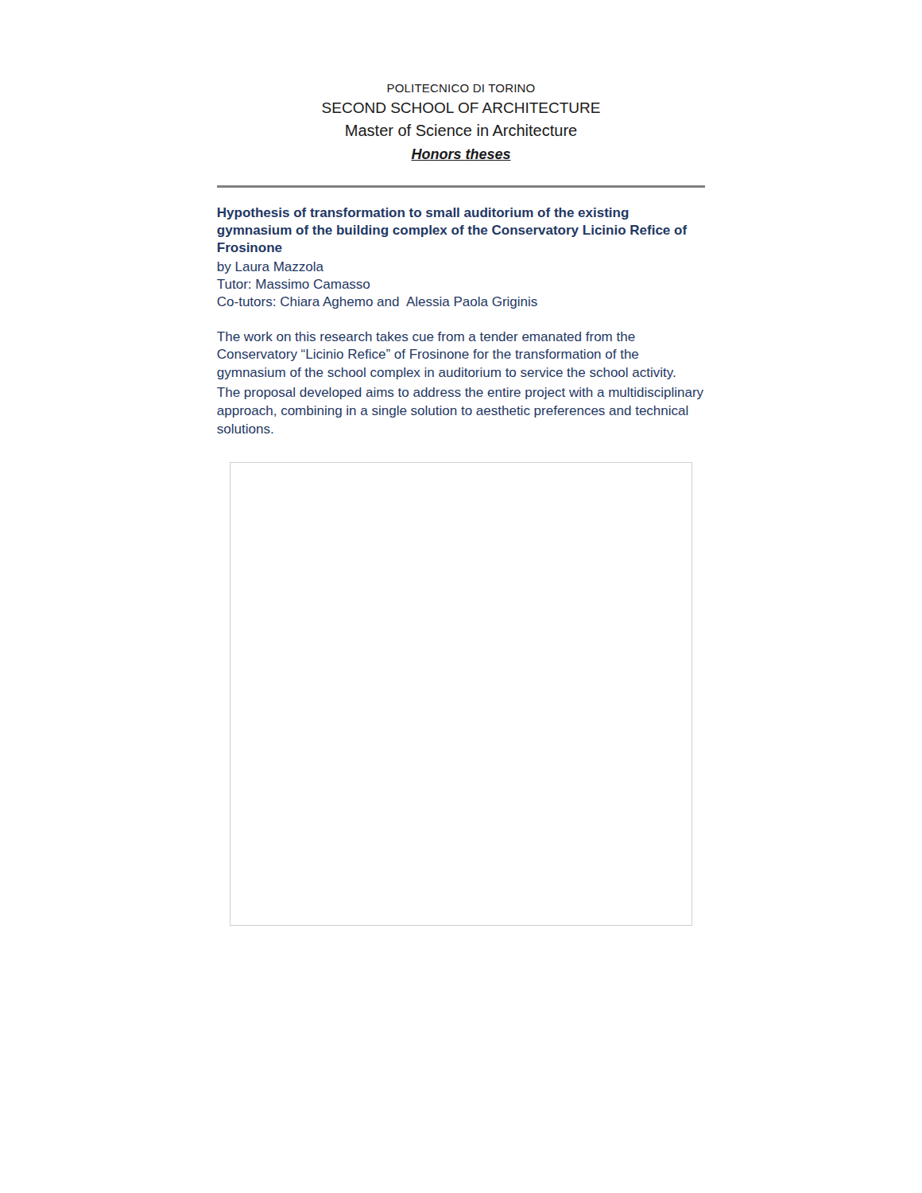POLITECNICO DI TORINO
SECOND SCHOOL OF ARCHITECTURE
Master of Science in Architecture
Honors theses
Hypothesis of transformation to small auditorium of the existing gymnasium of the building complex of the Conservatory Licinio Refice of Frosinone
by Laura Mazzola
Tutor: Massimo Camasso
Co-tutors: Chiara Aghemo and Alessia Paola Griginis
The work on this research takes cue from a tender emanated from the Conservatory “Licinio Refice” of Frosinone for the transformation of the gymnasium of the school complex in auditorium to service the school activity.
The proposal developed aims to address the entire project with a multidisciplinary approach, combining in a single solution to aesthetic preferences and technical solutions.